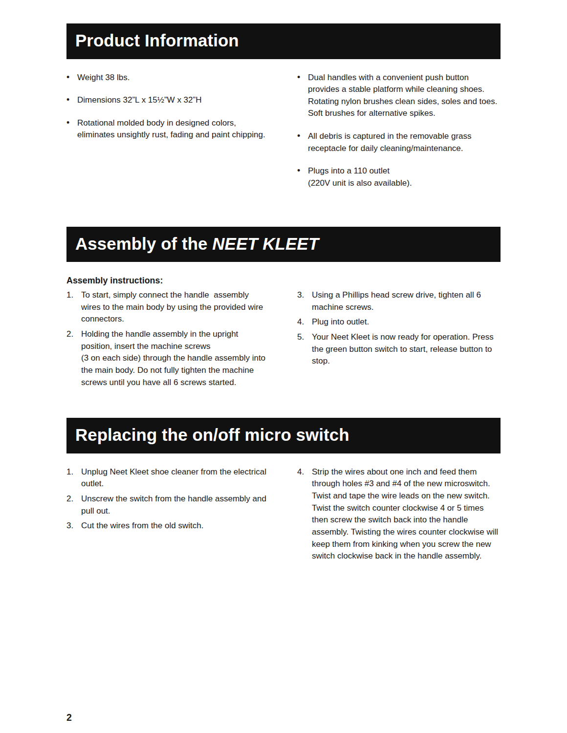Product Information
Weight 38 lbs.
Dimensions 32”L x 15½”W x 32”H
Rotational molded body in designed colors, eliminates unsightly rust, fading and paint chipping.
Dual handles with a convenient push button provides a stable platform while cleaning shoes. Rotating nylon brushes clean sides, soles and toes. Soft brushes for alternative spikes.
All debris is captured in the removable grass receptacle for daily cleaning/maintenance.
Plugs into a 110 outlet
(220V unit is also available).
Assembly of the NEET KLEET
Assembly instructions:
To start, simply connect the handle assembly wires to the main body by using the provided wire connectors.
Holding the handle assembly in the upright position, insert the machine screws
(3 on each side) through the handle assembly into the main body. Do not fully tighten the machine screws until you have all 6 screws started.
Using a Phillips head screw drive, tighten all 6 machine screws.
Plug into outlet.
Your Neet Kleet is now ready for operation. Press the green button switch to start, release button to stop.
Replacing the on/off micro switch
Unplug Neet Kleet shoe cleaner from the electrical outlet.
Unscrew the switch from the handle assembly and pull out.
Cut the wires from the old switch.
Strip the wires about one inch and feed them through holes #3 and #4 of the new microswitch. Twist and tape the wire leads on the new switch. Twist the switch counter clockwise 4 or 5 times then screw the switch back into the handle assembly. Twisting the wires counter clockwise will keep them from kinking when you screw the new switch clockwise back in the handle assembly.
2